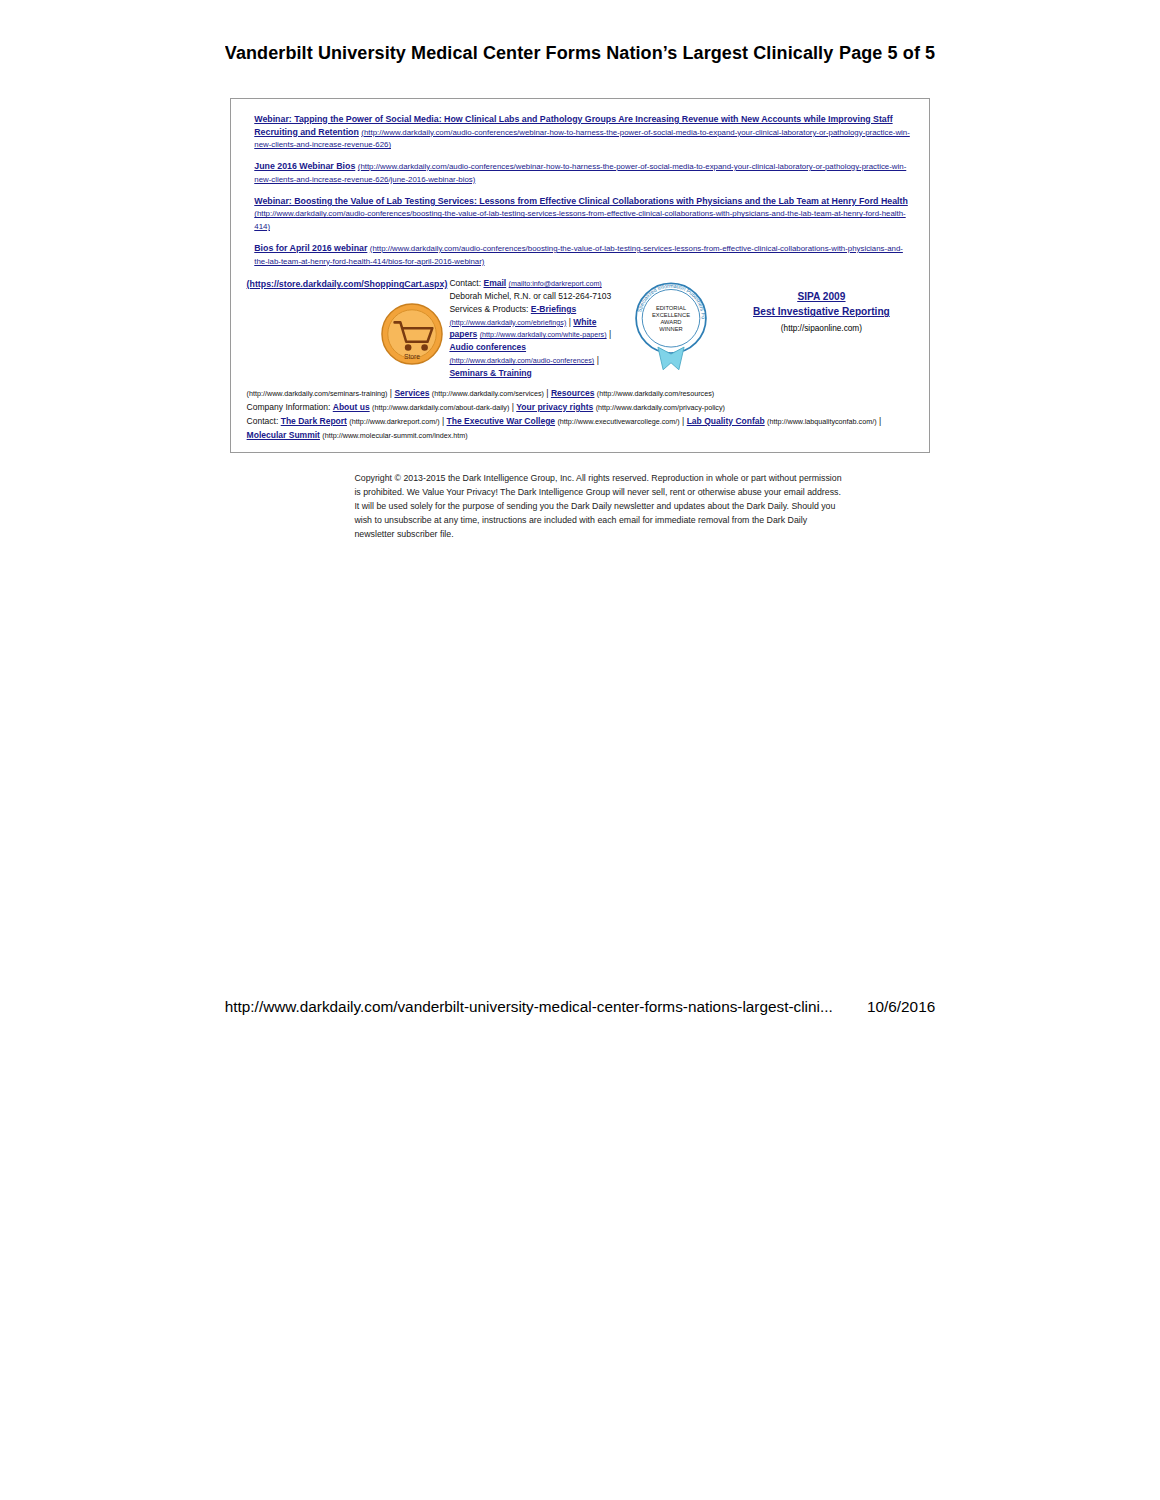Vanderbilt University Medical Center Forms Nation’s Largest Clinically Integrated Netw...
Page 5 of 5
Webinar: Tapping the Power of Social Media: How Clinical Labs and Pathology Groups Are Increasing Revenue with New Accounts while Improving Staff Recruiting and Retention (http://www.darkdaily.com/audio-conferences/webinar-how-to-harness-the-power-of-social-media-to-expand-your-clinical-laboratory-or-pathology-practice-win-new-clients-and-increase-revenue-626)
June 2016 Webinar Bios (http://www.darkdaily.com/audio-conferences/webinar-how-to-harness-the-power-of-social-media-to-expand-your-clinical-laboratory-or-pathology-practice-win-new-clients-and-increase-revenue-626/june-2016-webinar-bios)
Webinar: Boosting the Value of Lab Testing Services: Lessons from Effective Clinical Collaborations with Physicians and the Lab Team at Henry Ford Health (http://www.darkdaily.com/audio-conferences/boosting-the-value-of-lab-testing-services-lessons-from-effective-clinical-collaborations-with-physicians-and-the-lab-team-at-henry-ford-health-414)
Bios for April 2016 webinar (http://www.darkdaily.com/audio-conferences/boosting-the-value-of-lab-testing-services-lessons-from-effective-clinical-collaborations-with-physicians-and-the-lab-team-at-henry-ford-health-414/bios-for-april-2016-webinar)
(https://store.darkdaily.com/ShoppingCart.aspx) Store
Contact: Email (mailto:info@darkreport.com)
Deborah Michel, R.N. or call 512-264-7103
Services & Products: E-Briefings
(http://www.darkdaily.com/ebriefings) | White papers (http://www.darkdaily.com/white-papers) |
Audio conferences
(http://www.darkdaily.com/audio-conferences) |
Seminars & Training
Specialized Information Publishers Foundation EDITORIAL EXCELLENCE AWARD WINNER
SIPA 2009 Best Investigative Reporting (http://sipaonline.com)
(http://www.darkdaily.com/seminars-training) | Services (http://www.darkdaily.com/services) | Resources (http://www.darkdaily.com/resources)
Company Information: About us (http://www.darkdaily.com/about-dark-daily) | Your privacy rights (http://www.darkdaily.com/privacy-policy)
Contact: The Dark Report (http://www.darkreport.com/) | The Executive War College (http://www.executivewarcollege.com/) | Lab Quality Confab (http://www.labqualityconfab.com/) | Molecular Summit (http://www.molecular-summit.com/index.htm)
Copyright © 2013-2015 the Dark Intelligence Group, Inc. All rights reserved. Reproduction in whole or part without permission is prohibited. We Value Your Privacy! The Dark Intelligence Group will never sell, rent or otherwise abuse your email address. It will be used solely for the purpose of sending you the Dark Daily newsletter and updates about the Dark Daily. Should you wish to unsubscribe at any time, instructions are included with each email for immediate removal from the Dark Daily newsletter subscriber file.
http://www.darkdaily.com/vanderbilt-university-medical-center-forms-nations-largest-clini...
10/6/2016